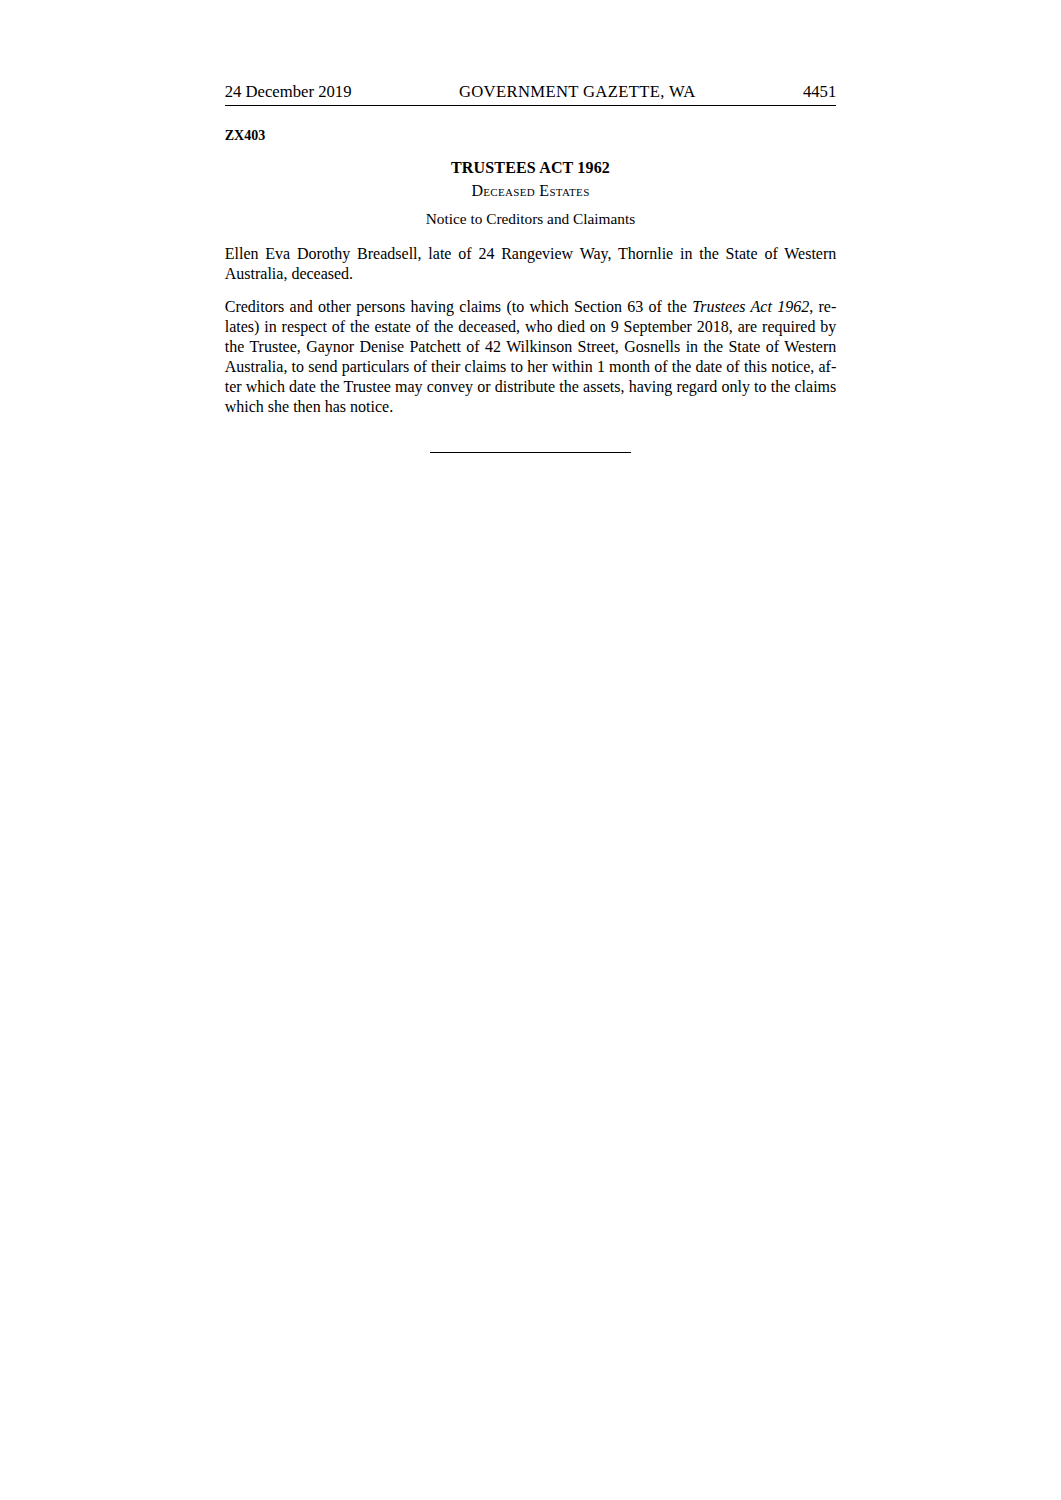24 December 2019 GOVERNMENT GAZETTE, WA 4451
ZX403
TRUSTEES ACT 1962
Deceased Estates
Notice to Creditors and Claimants
Ellen Eva Dorothy Breadsell, late of 24 Rangeview Way, Thornlie in the State of Western Australia, deceased.
Creditors and other persons having claims (to which Section 63 of the Trustees Act 1962, relates) in respect of the estate of the deceased, who died on 9 September 2018, are required by the Trustee, Gaynor Denise Patchett of 42 Wilkinson Street, Gosnells in the State of Western Australia, to send particulars of their claims to her within 1 month of the date of this notice, after which date the Trustee may convey or distribute the assets, having regard only to the claims which she then has notice.